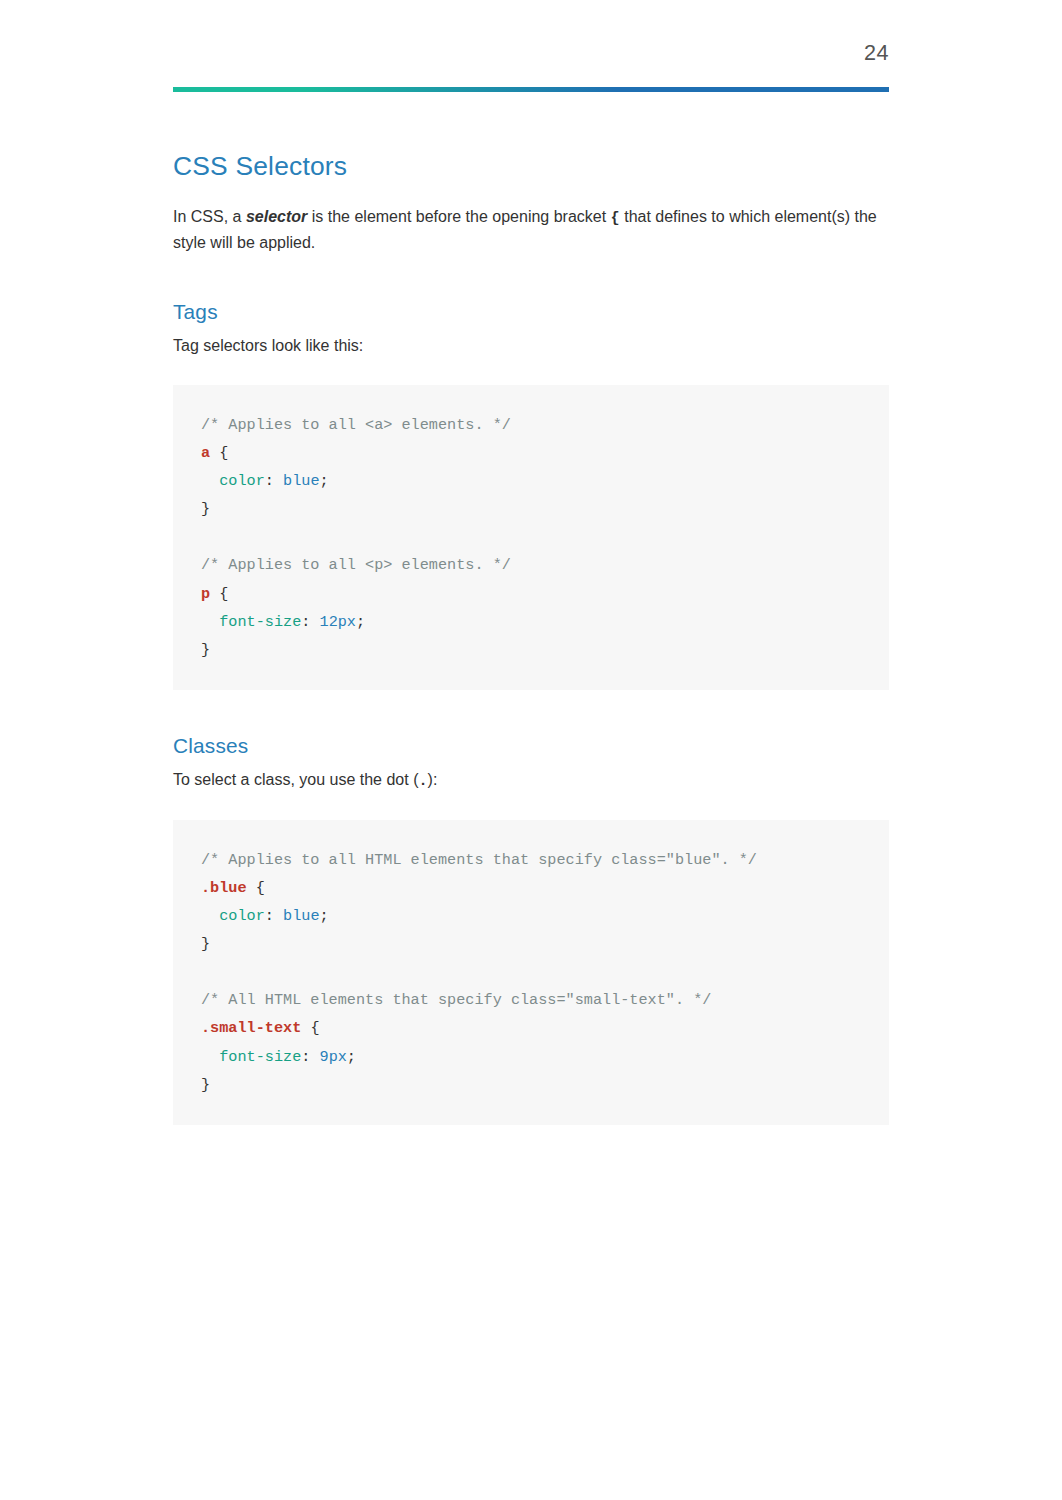24
CSS Selectors
In CSS, a selector is the element before the opening bracket { that defines to which element(s) the style will be applied.
Tags
Tag selectors look like this:
/* Applies to all <a> elements. */
a {
  color: blue;
}

/* Applies to all <p> elements. */
p {
  font-size: 12px;
}
Classes
To select a class, you use the dot (.):
/* Applies to all HTML elements that specify class="blue". */
.blue {
  color: blue;
}

/* All HTML elements that specify class="small-text". */
.small-text {
  font-size: 9px;
}